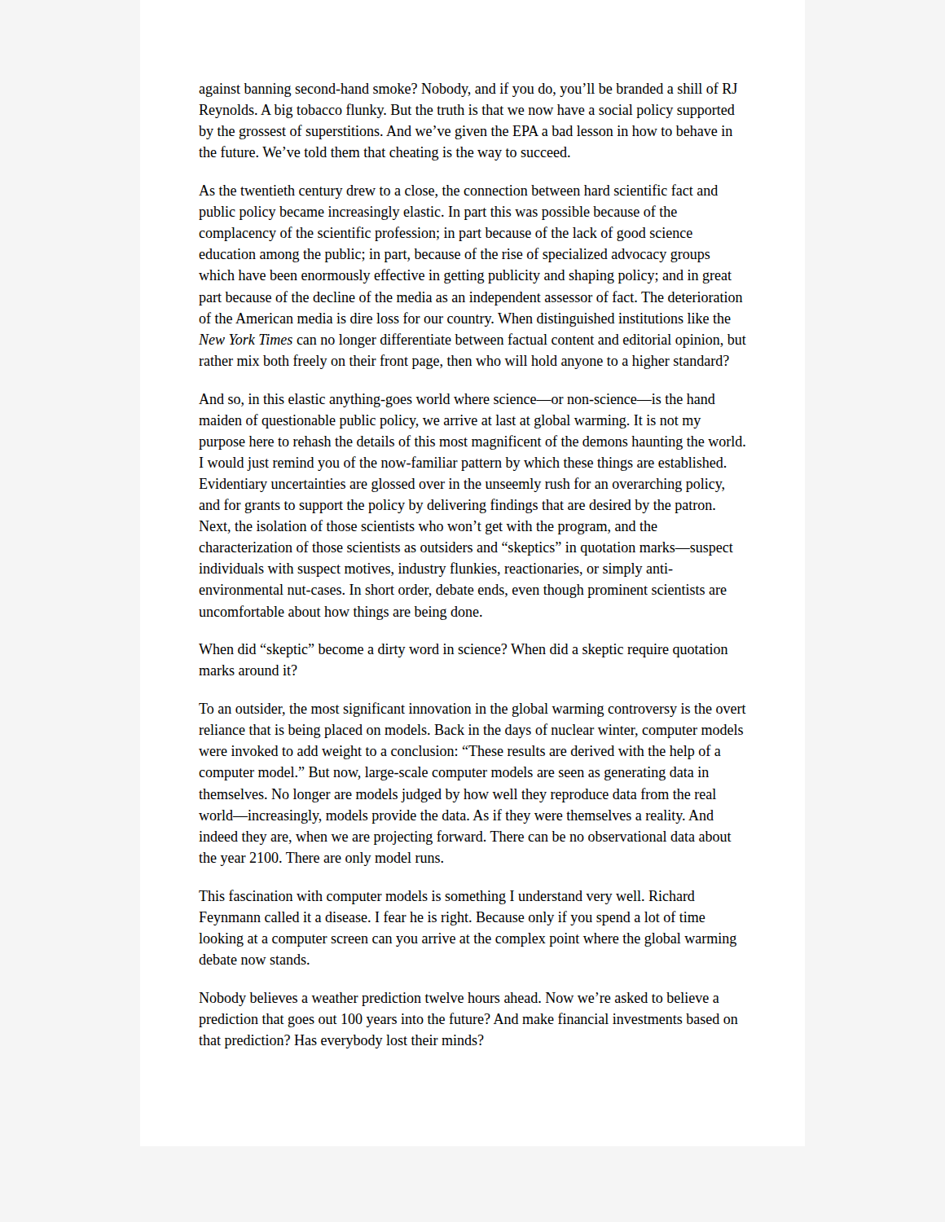against banning second-hand smoke? Nobody, and if you do, you’ll be branded a shill of RJ Reynolds. A big tobacco flunky. But the truth is that we now have a social policy supported by the grossest of superstitions. And we’ve given the EPA a bad lesson in how to behave in the future. We’ve told them that cheating is the way to succeed.
As the twentieth century drew to a close, the connection between hard scientific fact and public policy became increasingly elastic. In part this was possible because of the complacency of the scientific profession; in part because of the lack of good science education among the public; in part, because of the rise of specialized advocacy groups which have been enormously effective in getting publicity and shaping policy; and in great part because of the decline of the media as an independent assessor of fact. The deterioration of the American media is dire loss for our country. When distinguished institutions like the New York Times can no longer differentiate between factual content and editorial opinion, but rather mix both freely on their front page, then who will hold anyone to a higher standard?
And so, in this elastic anything-goes world where science—or non-science—is the hand maiden of questionable public policy, we arrive at last at global warming. It is not my purpose here to rehash the details of this most magnificent of the demons haunting the world. I would just remind you of the now-familiar pattern by which these things are established. Evidentiary uncertainties are glossed over in the unseemly rush for an overarching policy, and for grants to support the policy by delivering findings that are desired by the patron. Next, the isolation of those scientists who won’t get with the program, and the characterization of those scientists as outsiders and “skeptics” in quotation marks—suspect individuals with suspect motives, industry flunkies, reactionaries, or simply anti-environmental nut-cases. In short order, debate ends, even though prominent scientists are uncomfortable about how things are being done.
When did “skeptic” become a dirty word in science? When did a skeptic require quotation marks around it?
To an outsider, the most significant innovation in the global warming controversy is the overt reliance that is being placed on models. Back in the days of nuclear winter, computer models were invoked to add weight to a conclusion: “These results are derived with the help of a computer model.” But now, large-scale computer models are seen as generating data in themselves. No longer are models judged by how well they reproduce data from the real world—increasingly, models provide the data. As if they were themselves a reality. And indeed they are, when we are projecting forward. There can be no observational data about the year 2100. There are only model runs.
This fascination with computer models is something I understand very well. Richard Feynmann called it a disease. I fear he is right. Because only if you spend a lot of time looking at a computer screen can you arrive at the complex point where the global warming debate now stands.
Nobody believes a weather prediction twelve hours ahead. Now we’re asked to believe a prediction that goes out 100 years into the future? And make financial investments based on that prediction? Has everybody lost their minds?